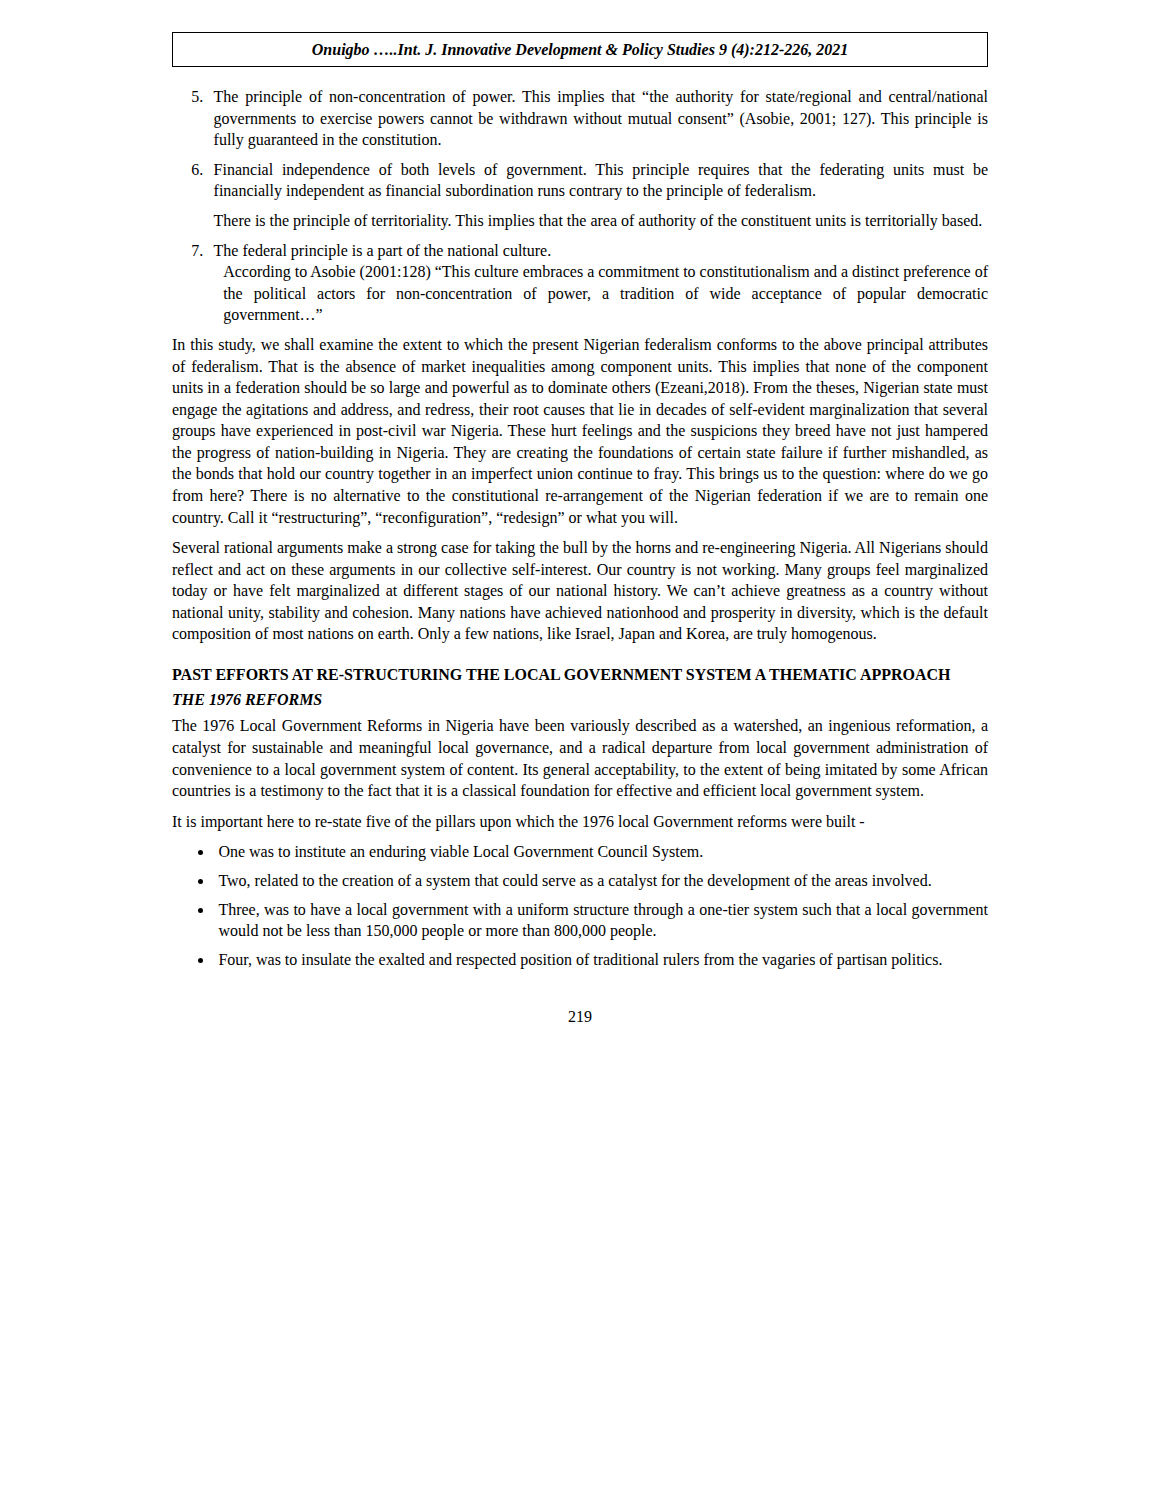Onuigbo …..Int. J. Innovative Development & Policy Studies 9 (4):212-226, 2021
The principle of non-concentration of power. This implies that “the authority for state/regional and central/national governments to exercise powers cannot be withdrawn without mutual consent” (Asobie, 2001; 127). This principle is fully guaranteed in the constitution.
Financial independence of both levels of government. This principle requires that the federating units must be financially independent as financial subordination runs contrary to the principle of federalism.
There is the principle of territoriality. This implies that the area of authority of the constituent units is territorially based.
The federal principle is a part of the national culture.
According to Asobie (2001:128) “This culture embraces a commitment to constitutionalism and a distinct preference of the political actors for non-concentration of power, a tradition of wide acceptance of popular democratic government…”
In this study, we shall examine the extent to which the present Nigerian federalism conforms to the above principal attributes of federalism. That is the absence of market inequalities among component units. This implies that none of the component units in a federation should be so large and powerful as to dominate others (Ezeani,2018). From the theses, Nigerian state must engage the agitations and address, and redress, their root causes that lie in decades of self-evident marginalization that several groups have experienced in post-civil war Nigeria. These hurt feelings and the suspicions they breed have not just hampered the progress of nation-building in Nigeria. They are creating the foundations of certain state failure if further mishandled, as the bonds that hold our country together in an imperfect union continue to fray. This brings us to the question: where do we go from here? There is no alternative to the constitutional re-arrangement of the Nigerian federation if we are to remain one country. Call it “restructuring”, “reconfiguration”, “redesign” or what you will.
Several rational arguments make a strong case for taking the bull by the horns and re-engineering Nigeria. All Nigerians should reflect and act on these arguments in our collective self-interest. Our country is not working. Many groups feel marginalized today or have felt marginalized at different stages of our national history. We can’t achieve greatness as a country without national unity, stability and cohesion. Many nations have achieved nationhood and prosperity in diversity, which is the default composition of most nations on earth. Only a few nations, like Israel, Japan and Korea, are truly homogenous.
Past Efforts at Re-Structuring the Local Government System a Thematic Approach
The 1976 Reforms
The 1976 Local Government Reforms in Nigeria have been variously described as a watershed, an ingenious reformation, a catalyst for sustainable and meaningful local governance, and a radical departure from local government administration of convenience to a local government system of content. Its general acceptability, to the extent of being imitated by some African countries is a testimony to the fact that it is a classical foundation for effective and efficient local government system.
It is important here to re-state five of the pillars upon which the 1976 local Government reforms were built -
One was to institute an enduring viable Local Government Council System.
Two, related to the creation of a system that could serve as a catalyst for the development of the areas involved.
Three, was to have a local government with a uniform structure through a one-tier system such that a local government would not be less than 150,000 people or more than 800,000 people.
Four, was to insulate the exalted and respected position of traditional rulers from the vagaries of partisan politics.
219